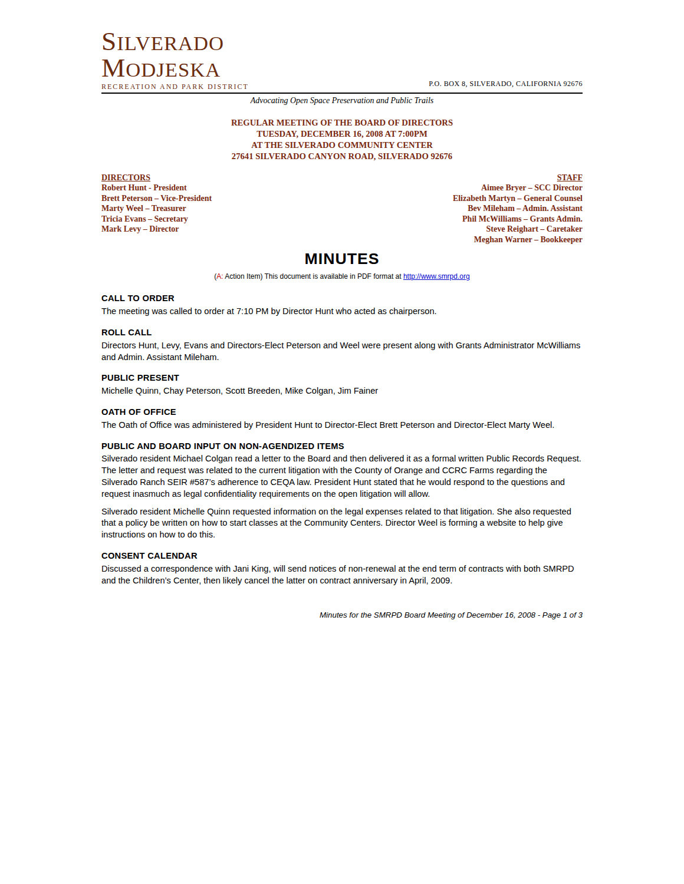SILVERADO
MODJESKA
RECREATION AND PARK DISTRICT
P.O. BOX 8, SILVERADO, CALIFORNIA 92676
Advocating Open Space Preservation and Public Trails
REGULAR MEETING OF THE BOARD OF DIRECTORS
TUESDAY, DECEMBER 16, 2008 AT 7:00PM
AT THE SILVERADO COMMUNITY CENTER
27641 SILVERADO CANYON ROAD, SILVERADO 92676
| DIRECTORS | STAFF |
| Robert Hunt - President | Aimee Bryer – SCC Director |
| Brett Peterson – Vice-President | Elizabeth Martyn – General Counsel |
| Marty Weel – Treasurer | Bev Mileham – Admin. Assistant |
| Tricia Evans – Secretary | Phil McWilliams – Grants Admin. |
| Mark Levy – Director | Steve Reighart – Caretaker |
| | Meghan Warner – Bookkeeper |
MINUTES
(A: Action Item) This document is available in PDF format at http://www.smrpd.org
CALL TO ORDER
The meeting was called to order at 7:10 PM by Director Hunt who acted as chairperson.
ROLL CALL
Directors Hunt, Levy, Evans and Directors-Elect Peterson and Weel were present along with Grants Administrator McWilliams and Admin. Assistant Mileham.
PUBLIC PRESENT
Michelle Quinn, Chay Peterson, Scott Breeden, Mike Colgan, Jim Fainer
OATH OF OFFICE
The Oath of Office was administered by President Hunt to Director-Elect Brett Peterson and Director-Elect Marty Weel.
PUBLIC AND BOARD INPUT ON NON-AGENDIZED ITEMS
Silverado resident Michael Colgan read a letter to the Board and then delivered it as a formal written Public Records Request. The letter and request was related to the current litigation with the County of Orange and CCRC Farms regarding the Silverado Ranch SEIR #587’s adherence to CEQA law. President Hunt stated that he would respond to the questions and request inasmuch as legal confidentiality requirements on the open litigation will allow.
Silverado resident Michelle Quinn requested information on the legal expenses related to that litigation. She also requested that a policy be written on how to start classes at the Community Centers. Director Weel is forming a website to help give instructions on how to do this.
CONSENT CALENDAR
Discussed a correspondence with Jani King, will send notices of non-renewal at the end term of contracts with both SMRPD and the Children’s Center, then likely cancel the latter on contract anniversary in April, 2009.
Minutes for the SMRPD Board Meeting of December 16, 2008 - Page 1 of 3